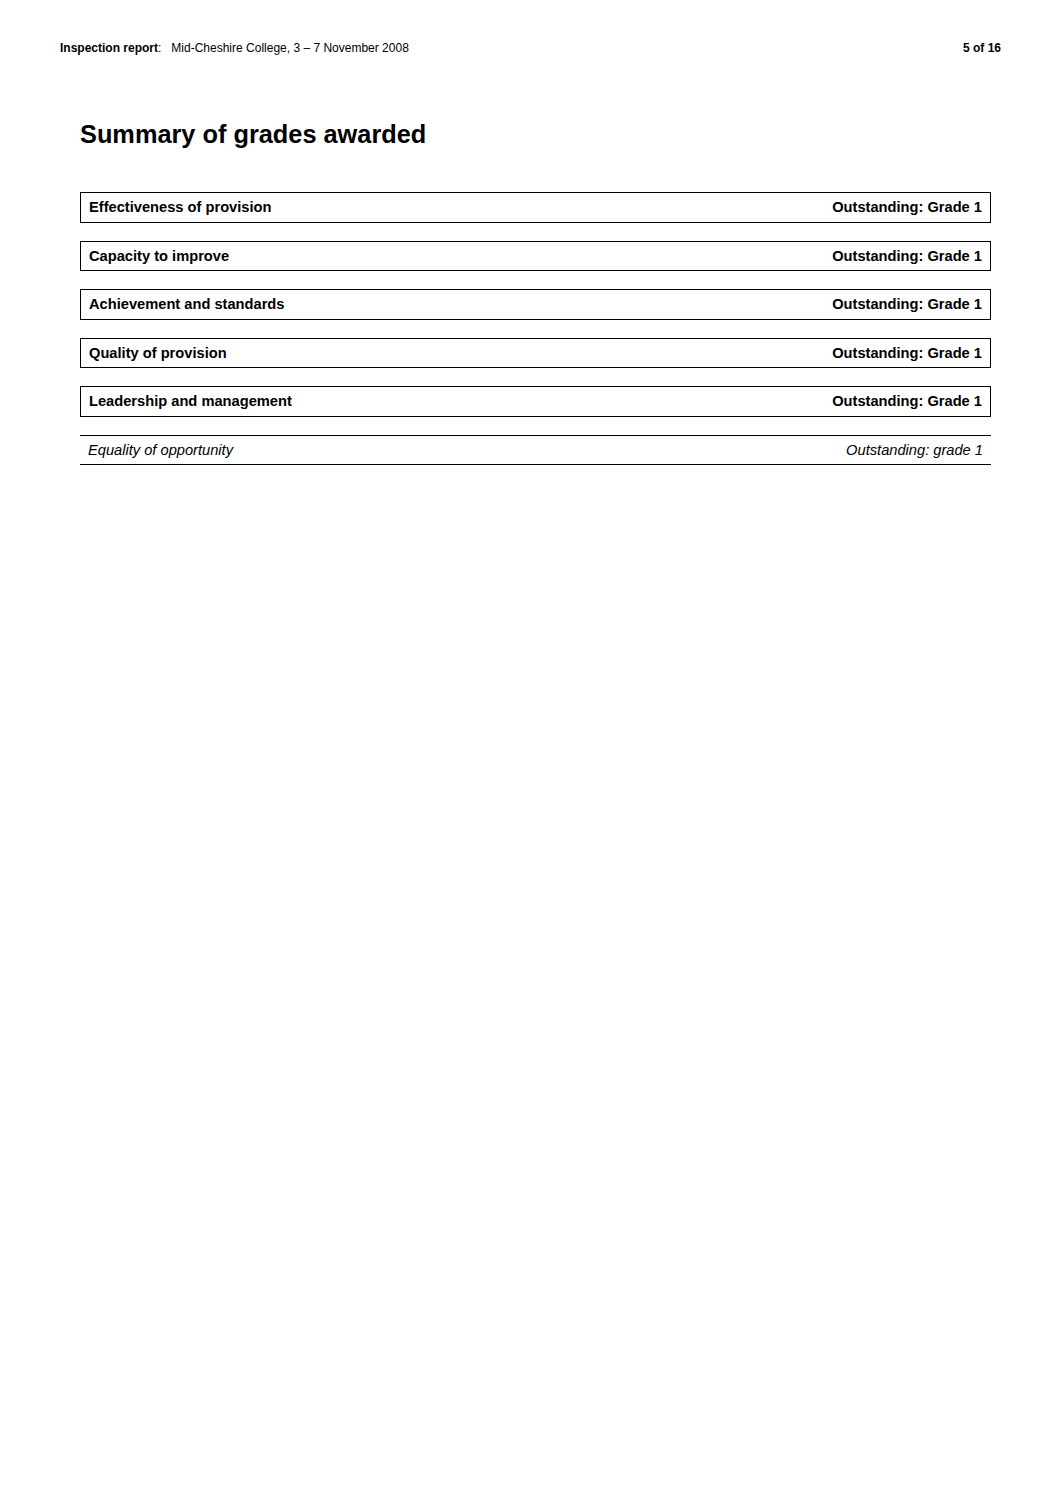Inspection report: Mid-Cheshire College, 3 – 7 November 2008
5 of 16
Summary of grades awarded
Effectiveness of provision Outstanding: Grade 1
Capacity to improve Outstanding: Grade 1
Achievement and standards Outstanding: Grade 1
Quality of provision Outstanding: Grade 1
Leadership and management Outstanding: Grade 1
Equality of opportunity Outstanding: grade 1